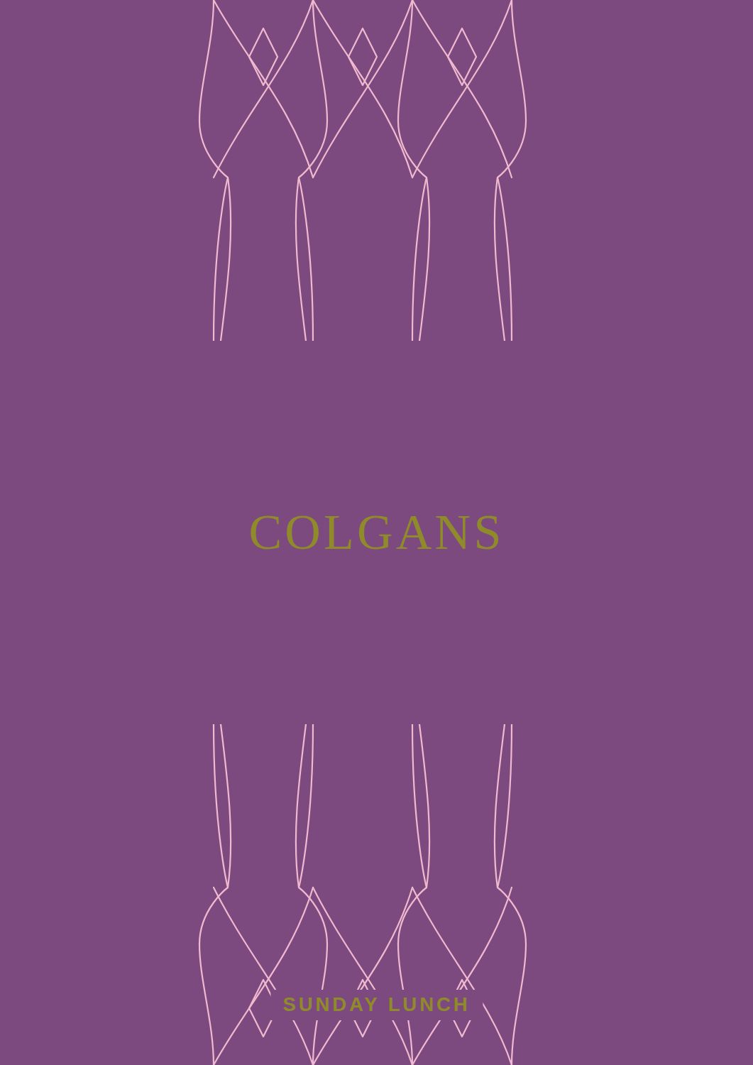Colgans
Sunday Lunch